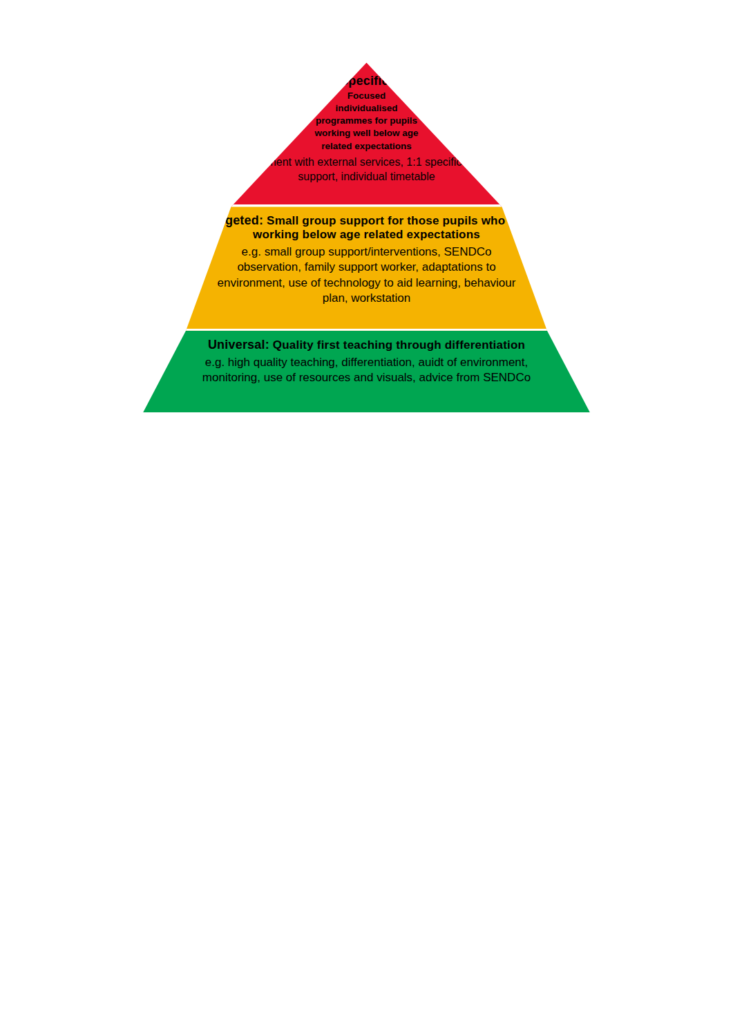Specific:
Focused
individualised
programmes for pupils
working well below age
related expectations
e.g. involvement with external services, 1:1 specific intervention support, individual timetable
Targeted: Small group support for those pupils who are working below age related expectations
e.g. small group support/interventions, SENDCo observation, family support worker, adaptations to environment, use of technology to aid learning, behaviour plan, workstation
Universal: Quality first teaching through differentiation
e.g. high quality teaching, differentiation, auidt of environment, monitoring, use of resources and visuals, advice from SENDCo